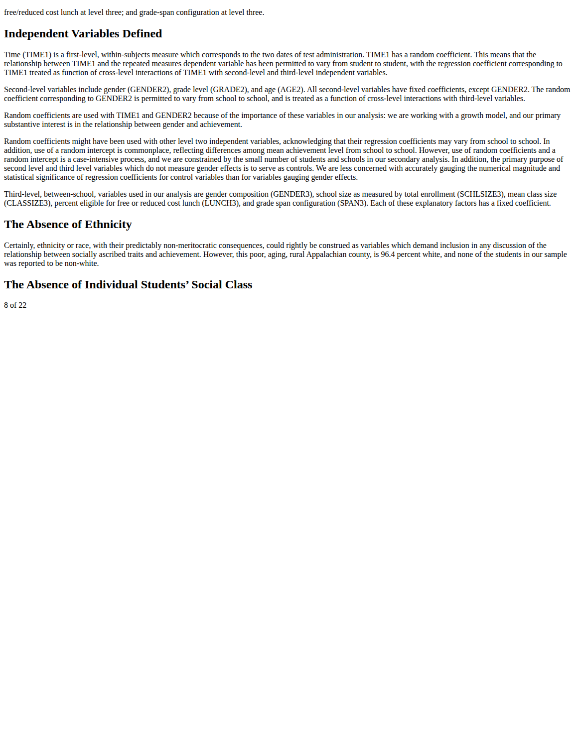free/reduced cost lunch at level three; and grade-span configuration at level three.
Independent Variables Defined
Time (TIME1) is a first-level, within-subjects measure which corresponds to the two dates of test administration. TIME1 has a random coefficient. This means that the relationship between TIME1 and the repeated measures dependent variable has been permitted to vary from student to student, with the regression coefficient corresponding to TIME1 treated as function of cross-level interactions of TIME1 with second-level and third-level independent variables.
Second-level variables include gender (GENDER2), grade level (GRADE2), and age (AGE2). All second-level variables have fixed coefficients, except GENDER2. The random coefficient corresponding to GENDER2 is permitted to vary from school to school, and is treated as a function of cross-level interactions with third-level variables.
Random coefficients are used with TIME1 and GENDER2 because of the importance of these variables in our analysis: we are working with a growth model, and our primary substantive interest is in the relationship between gender and achievement.
Random coefficients might have been used with other level two independent variables, acknowledging that their regression coefficients may vary from school to school. In addition, use of a random intercept is commonplace, reflecting differences among mean achievement level from school to school. However, use of random coefficients and a random intercept is a case-intensive process, and we are constrained by the small number of students and schools in our secondary analysis. In addition, the primary purpose of second level and third level variables which do not measure gender effects is to serve as controls. We are less concerned with accurately gauging the numerical magnitude and statistical significance of regression coefficients for control variables than for variables gauging gender effects.
Third-level, between-school, variables used in our analysis are gender composition (GENDER3), school size as measured by total enrollment (SCHLSIZE3), mean class size (CLASSIZE3), percent eligible for free or reduced cost lunch (LUNCH3), and grade span configuration (SPAN3). Each of these explanatory factors has a fixed coefficient.
The Absence of Ethnicity
Certainly, ethnicity or race, with their predictably non-meritocratic consequences, could rightly be construed as variables which demand inclusion in any discussion of the relationship between socially ascribed traits and achievement. However, this poor, aging, rural Appalachian county, is 96.4 percent white, and none of the students in our sample was reported to be non-white.
The Absence of Individual Students’ Social Class
8 of 22